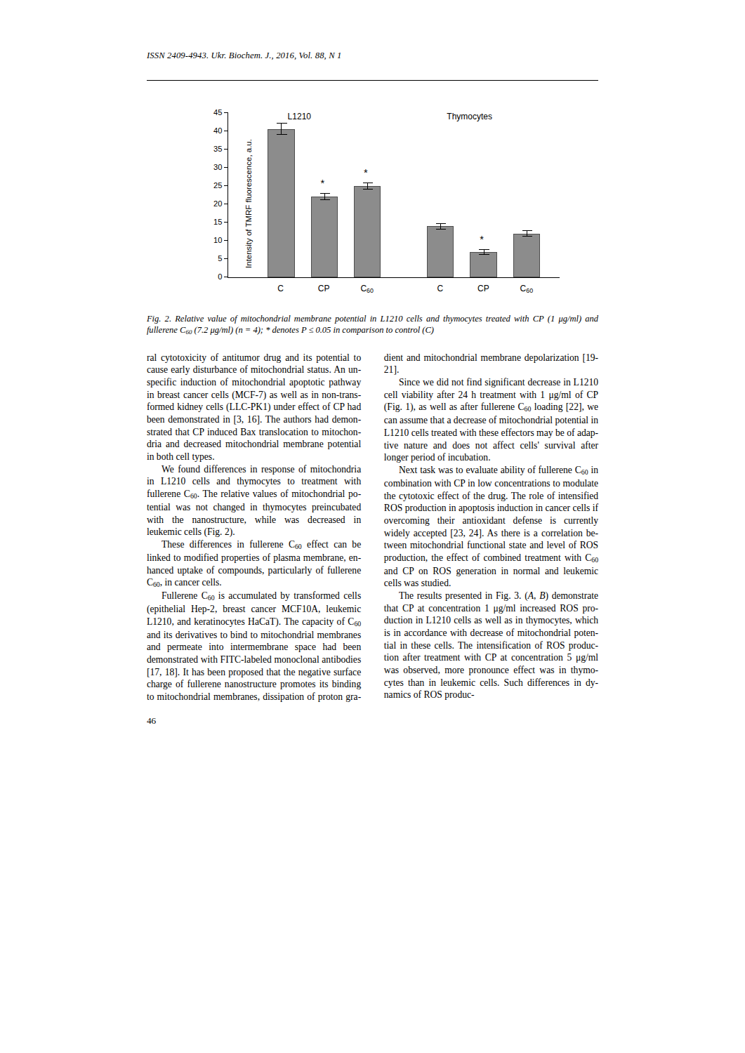ISSN 2409-4943. Ukr. Biochem. J., 2016, Vol. 88, N 1
Intensity of TMRF fluorescence, a.u.
0
5
10
15
20
25
30
35
40
45
L1210
Thymocytes
*
*
*
C
CP
C60
C
CP
C60
Fig. 2. Relative value of mitochondrial membrane potential in L1210 cells and thymocytes treated with CP (1 μg/ml) and fullerene C60 (7.2 μg/ml) (n = 4); * denotes P ≤ 0.05 in comparison to control (C)
ral cytotoxicity of antitumor drug and its potential to cause early disturbance of mitochondrial status. An unspecific induction of mitochondrial apoptotic pathway in breast cancer cells (MCF-7) as well as in non-transformed kidney cells (LLC-PK1) under effect of CP had been demonstrated in [3, 16]. The authors had demonstrated that CP induced Bax translocation to mitochondria and decreased mitochondrial membrane potential in both cell types.
We found differences in response of mitochondria in L1210 cells and thymocytes to treatment with fullerene C60. The relative values of mitochondrial potential was not changed in thymocytes preincubated with the nanostructure, while was decreased in leukemic cells (Fig. 2).
These differences in fullerene C60 effect can be linked to modified properties of plasma membrane, enhanced uptake of compounds, particularly of fullerene C60, in cancer cells.
Fullerene C60 is accumulated by transformed cells (epithelial Hep-2, breast cancer MCF10A, leukemic L1210, and keratinocytes HaCaT). The capacity of C60 and its derivatives to bind to mitochondrial membranes and permeate into intermembrane space had been demonstrated with FITC-labeled monoclonal antibodies [17, 18]. It has been proposed that the negative surface charge of fullerene nanostructure promotes its binding to mitochondrial membranes, dissipation of proton gradient and mitochondrial membrane depolarization [19-21].
Since we did not find significant decrease in L1210 cell viability after 24 h treatment with 1 μg/ml of CP (Fig. 1), as well as after fullerene C60 loading [22], we can assume that a decrease of mitochondrial potential in L1210 cells treated with these effectors may be of adaptive nature and does not affect cells' survival after longer period of incubation.
Next task was to evaluate ability of fullerene C60 in combination with CP in low concentrations to modulate the cytotoxic effect of the drug. The role of intensified ROS production in apoptosis induction in cancer cells if overcoming their antioxidant defense is currently widely accepted [23, 24]. As there is a correlation between mitochondrial functional state and level of ROS production, the effect of combined treatment with C60 and CP on ROS generation in normal and leukemic cells was studied.
The results presented in Fig. 3. (A, B) demonstrate that CP at concentration 1 μg/ml increased ROS production in L1210 cells as well as in thymocytes, which is in accordance with decrease of mitochondrial potential in these cells. The intensification of ROS production after treatment with CP at concentration 5 μg/ml was observed, more pronounce effect was in thymocytes than in leukemic cells. Such differences in dynamics of ROS produc-
46